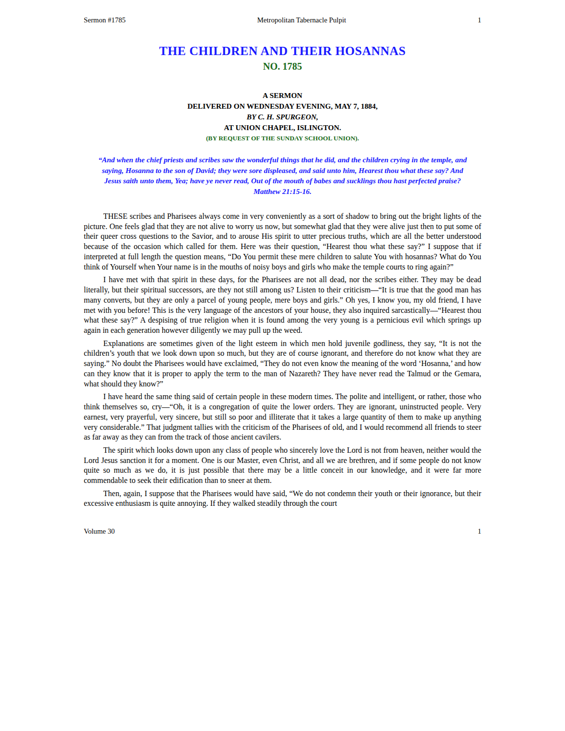Sermon #1785 Metropolitan Tabernacle Pulpit 1
THE CHILDREN AND THEIR HOSANNAS
NO. 1785
A SERMON
DELIVERED ON WEDNESDAY EVENING, MAY 7, 1884,
BY C. H. SPURGEON,
AT UNION CHAPEL, ISLINGTON.
(BY REQUEST OF THE SUNDAY SCHOOL UNION).
“And when the chief priests and scribes saw the wonderful things that he did, and the children crying in the temple, and saying, Hosanna to the son of David; they were sore displeased, and said unto him, Hearest thou what these say? And Jesus saith unto them, Yea; have ye never read, Out of the mouth of babes and sucklings thou hast perfected praise? Matthew 21:15-16.
THESE scribes and Pharisees always come in very conveniently as a sort of shadow to bring out the bright lights of the picture. One feels glad that they are not alive to worry us now, but somewhat glad that they were alive just then to put some of their queer cross questions to the Savior, and to arouse His spirit to utter precious truths, which are all the better understood because of the occasion which called for them. Here was their question, “Hearest thou what these say?” I suppose that if interpreted at full length the question means, “Do You permit these mere children to salute You with hosannas? What do You think of Yourself when Your name is in the mouths of noisy boys and girls who make the temple courts to ring again?”
I have met with that spirit in these days, for the Pharisees are not all dead, nor the scribes either. They may be dead literally, but their spiritual successors, are they not still among us? Listen to their criticism—“It is true that the good man has many converts, but they are only a parcel of young people, mere boys and girls.” Oh yes, I know you, my old friend, I have met with you before! This is the very language of the ancestors of your house, they also inquired sarcastically—“Hearest thou what these say?” A despising of true religion when it is found among the very young is a pernicious evil which springs up again in each generation however diligently we may pull up the weed.
Explanations are sometimes given of the light esteem in which men hold juvenile godliness, they say, “It is not the children’s youth that we look down upon so much, but they are of course ignorant, and therefore do not know what they are saying.” No doubt the Pharisees would have exclaimed, “They do not even know the meaning of the word ‘Hosanna,’ and how can they know that it is proper to apply the term to the man of Nazareth? They have never read the Talmud or the Gemara, what should they know?”
I have heard the same thing said of certain people in these modern times. The polite and intelligent, or rather, those who think themselves so, cry—“Oh, it is a congregation of quite the lower orders. They are ignorant, uninstructed people. Very earnest, very prayerful, very sincere, but still so poor and illiterate that it takes a large quantity of them to make up anything very considerable.” That judgment tallies with the criticism of the Pharisees of old, and I would recommend all friends to steer as far away as they can from the track of those ancient cavilers.
The spirit which looks down upon any class of people who sincerely love the Lord is not from heaven, neither would the Lord Jesus sanction it for a moment. One is our Master, even Christ, and all we are brethren, and if some people do not know quite so much as we do, it is just possible that there may be a little conceit in our knowledge, and it were far more commendable to seek their edification than to sneer at them.
Then, again, I suppose that the Pharisees would have said, “We do not condemn their youth or their ignorance, but their excessive enthusiasm is quite annoying. If they walked steadily through the court
Volume 30 1